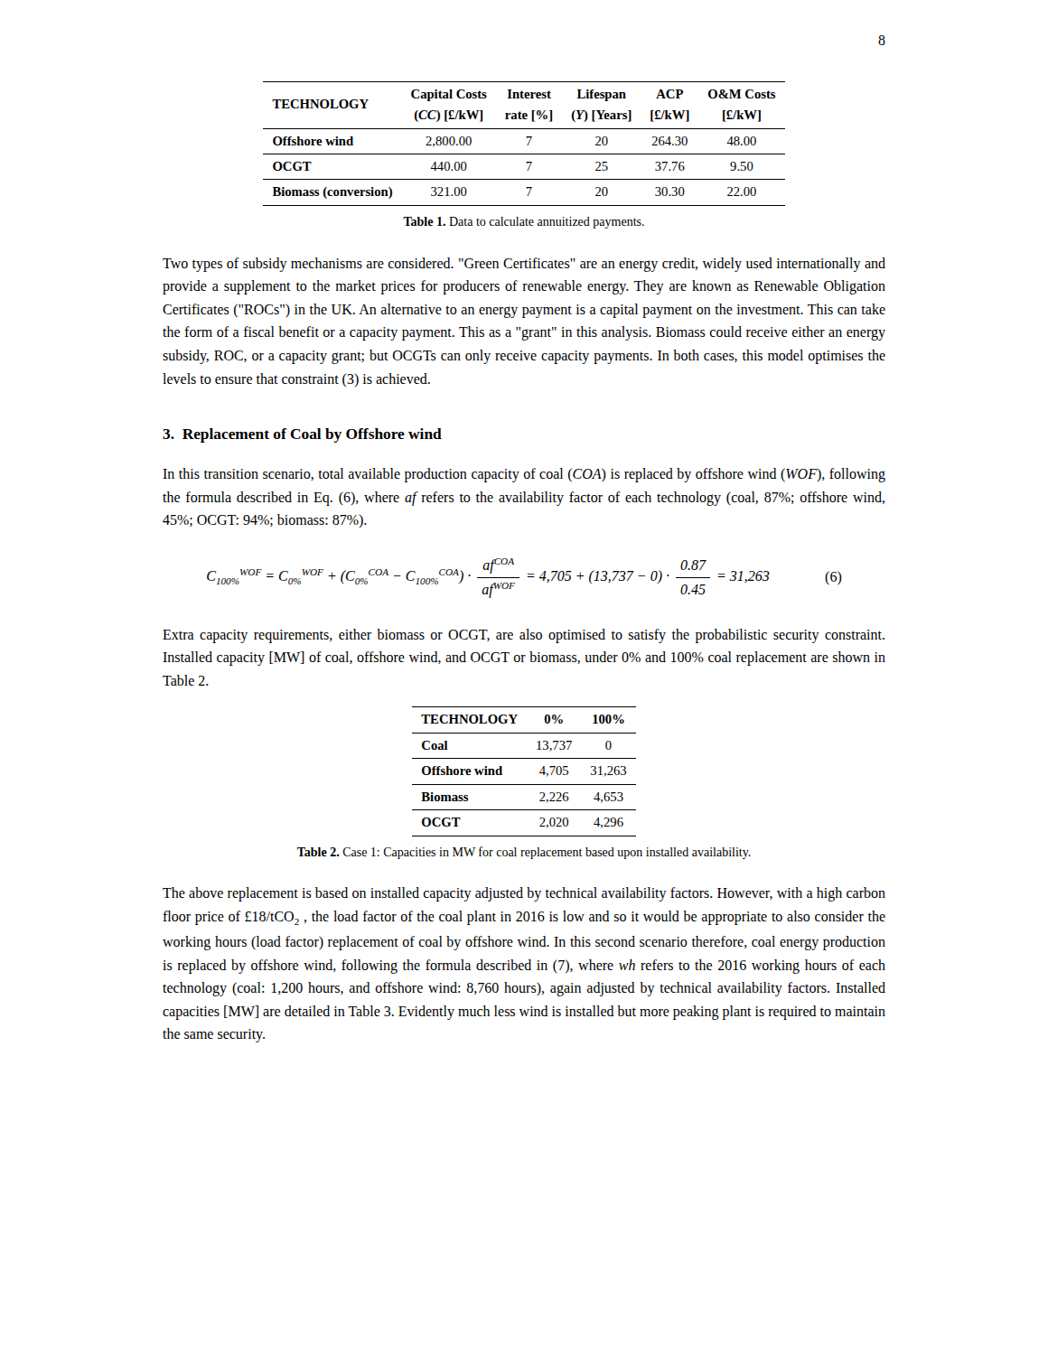8
| TECHNOLOGY | Capital Costs ( CC ) [£/kW] | Interest rate [%] | Lifespan ( Y ) [Years] | ACP [£/kW] | O&M Costs [£/kW] |
| --- | --- | --- | --- | --- | --- |
| Offshore wind | 2,800.00 | 7 | 20 | 264.30 | 48.00 |
| OCGT | 440.00 | 7 | 25 | 37.76 | 9.50 |
| Biomass (conversion) | 321.00 | 7 | 20 | 30.30 | 22.00 |
Table 1. Data to calculate annuitized payments.
Two types of subsidy mechanisms are considered. "Green Certificates" are an energy credit, widely used internationally and provide a supplement to the market prices for producers of renewable energy. They are known as Renewable Obligation Certificates ("ROCs") in the UK. An alternative to an energy payment is a capital payment on the investment. This can take the form of a fiscal benefit or a capacity payment. This as a "grant" in this analysis. Biomass could receive either an energy subsidy, ROC, or a capacity grant; but OCGTs can only receive capacity payments. In both cases, this model optimises the levels to ensure that constraint (3) is achieved.
3. Replacement of Coal by Offshore wind
In this transition scenario, total available production capacity of coal (COA) is replaced by offshore wind (WOF), following the formula described in Eq. (6), where af refers to the availability factor of each technology (coal, 87%; offshore wind, 45%; OCGT: 94%; biomass: 87%).
C100%WOF = C0%WOF + (C0%COA − C100%COA) · afCOA afWOF = 4,705 + (13,737 − 0) · 0.870.45 = 31,263 (6)
Extra capacity requirements, either biomass or OCGT, are also optimised to satisfy the probabilistic security constraint. Installed capacity [MW] of coal, offshore wind, and OCGT or biomass, under 0% and 100% coal replacement are shown in Table 2.
| TECHNOLOGY | 0% | 100% |
| --- | --- | --- |
| Coal | 13,737 | 0 |
| Offshore wind | 4,705 | 31,263 |
| Biomass | 2,226 | 4,653 |
| OCGT | 2,020 | 4,296 |
Table 2. Case 1: Capacities in MW for coal replacement based upon installed availability.
The above replacement is based on installed capacity adjusted by technical availability factors. However, with a high carbon floor price of £18/tCO2 , the load factor of the coal plant in 2016 is low and so it would be appropriate to also consider the working hours (load factor) replacement of coal by offshore wind. In this second scenario therefore, coal energy production is replaced by offshore wind, following the formula described in (7), where wh refers to the 2016 working hours of each technology (coal: 1,200 hours, and offshore wind: 8,760 hours), again adjusted by technical availability factors. Installed capacities [MW] are detailed in Table 3. Evidently much less wind is installed but more peaking plant is required to maintain the same security.